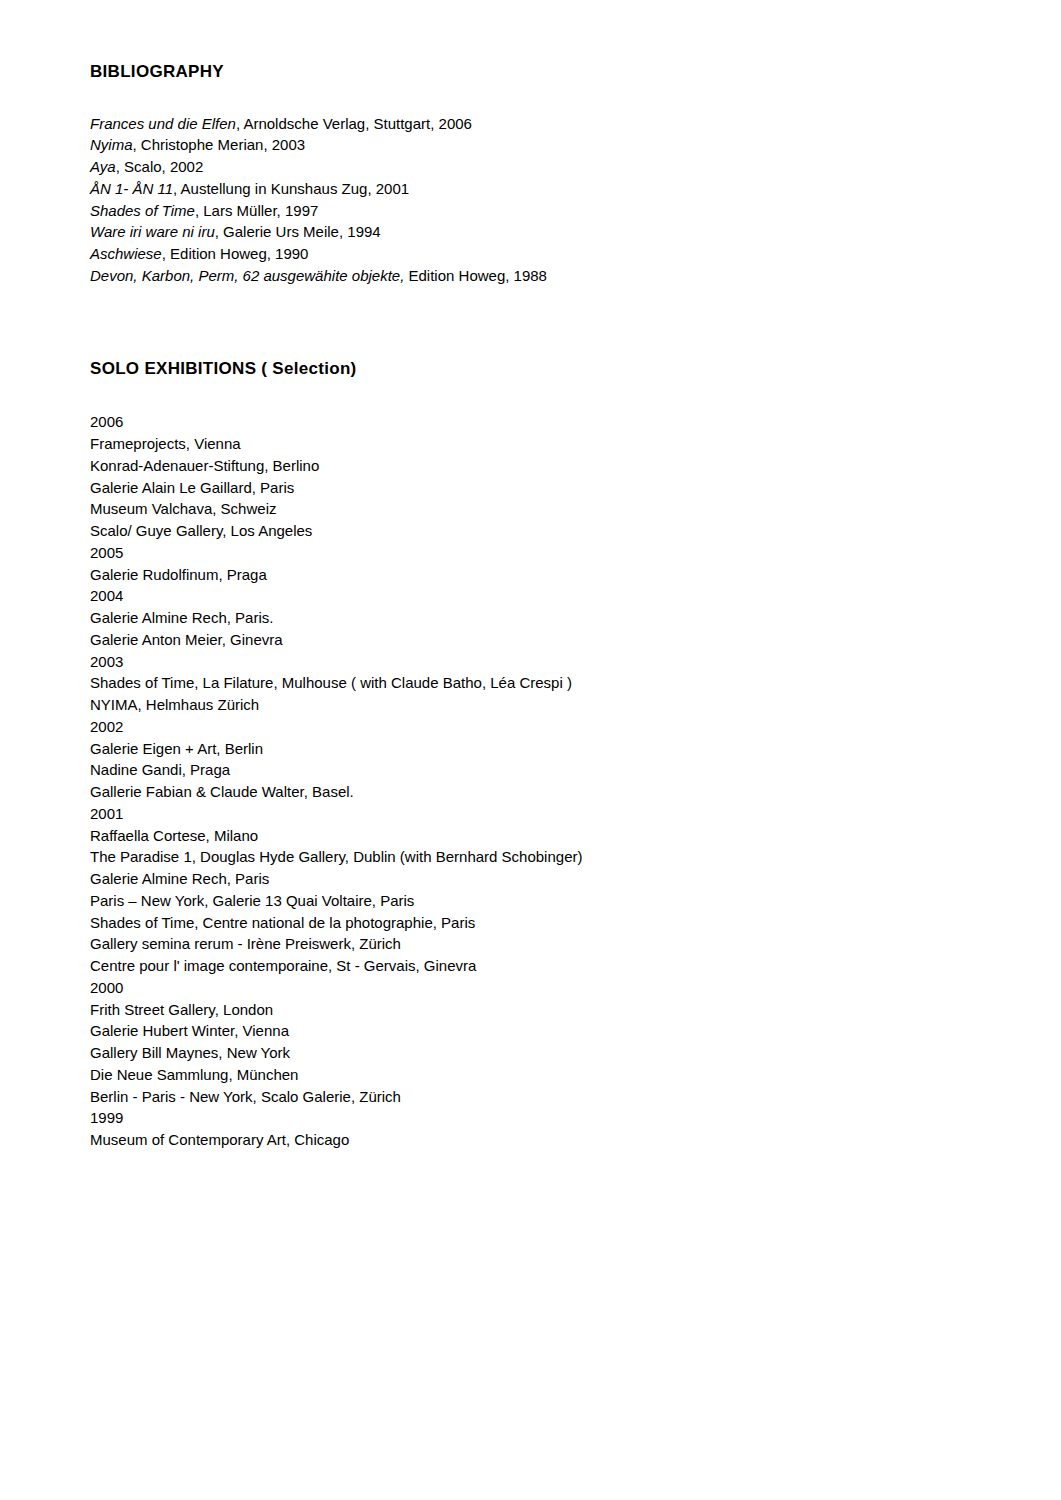BIBLIOGRAPHY
Frances und die Elfen, Arnoldsche Verlag, Stuttgart, 2006
Nyima, Christophe Merian, 2003
Aya, Scalo, 2002
ÅN 1- ÅN 11, Austellung in Kunshaus Zug, 2001
Shades of Time, Lars Müller, 1997
Ware iri ware ni iru, Galerie Urs Meile, 1994
Aschwiese, Edition Howeg, 1990
Devon, Karbon, Perm, 62 ausgewähite objekte, Edition Howeg, 1988
SOLO EXHIBITIONS ( Selection)
2006
Frameprojects, Vienna
Konrad-Adenauer-Stiftung, Berlino
Galerie Alain Le Gaillard, Paris
Museum Valchava, Schweiz
Scalo/ Guye Gallery, Los Angeles
2005
Galerie Rudolfinum, Praga
2004
Galerie Almine Rech, Paris.
Galerie Anton Meier, Ginevra
2003
Shades of Time, La Filature, Mulhouse ( with Claude Batho, Léa Crespi )
NYIMA, Helmhaus Zürich
2002
Galerie Eigen + Art, Berlin
Nadine Gandi, Praga
Gallerie Fabian & Claude Walter, Basel.
2001
Raffaella Cortese, Milano
The Paradise 1, Douglas Hyde Gallery, Dublin (with Bernhard Schobinger)
Galerie Almine Rech, Paris
Paris – New York, Galerie 13 Quai Voltaire, Paris
Shades of Time, Centre national de la photographie, Paris
Gallery semina rerum - Irène Preiswerk, Zürich
Centre pour l' image contemporaine, St - Gervais, Ginevra
2000
Frith Street Gallery, London
Galerie Hubert Winter, Vienna
Gallery Bill Maynes, New York
Die Neue Sammlung, München
Berlin - Paris - New York, Scalo Galerie, Zürich
1999
Museum of Contemporary Art, Chicago